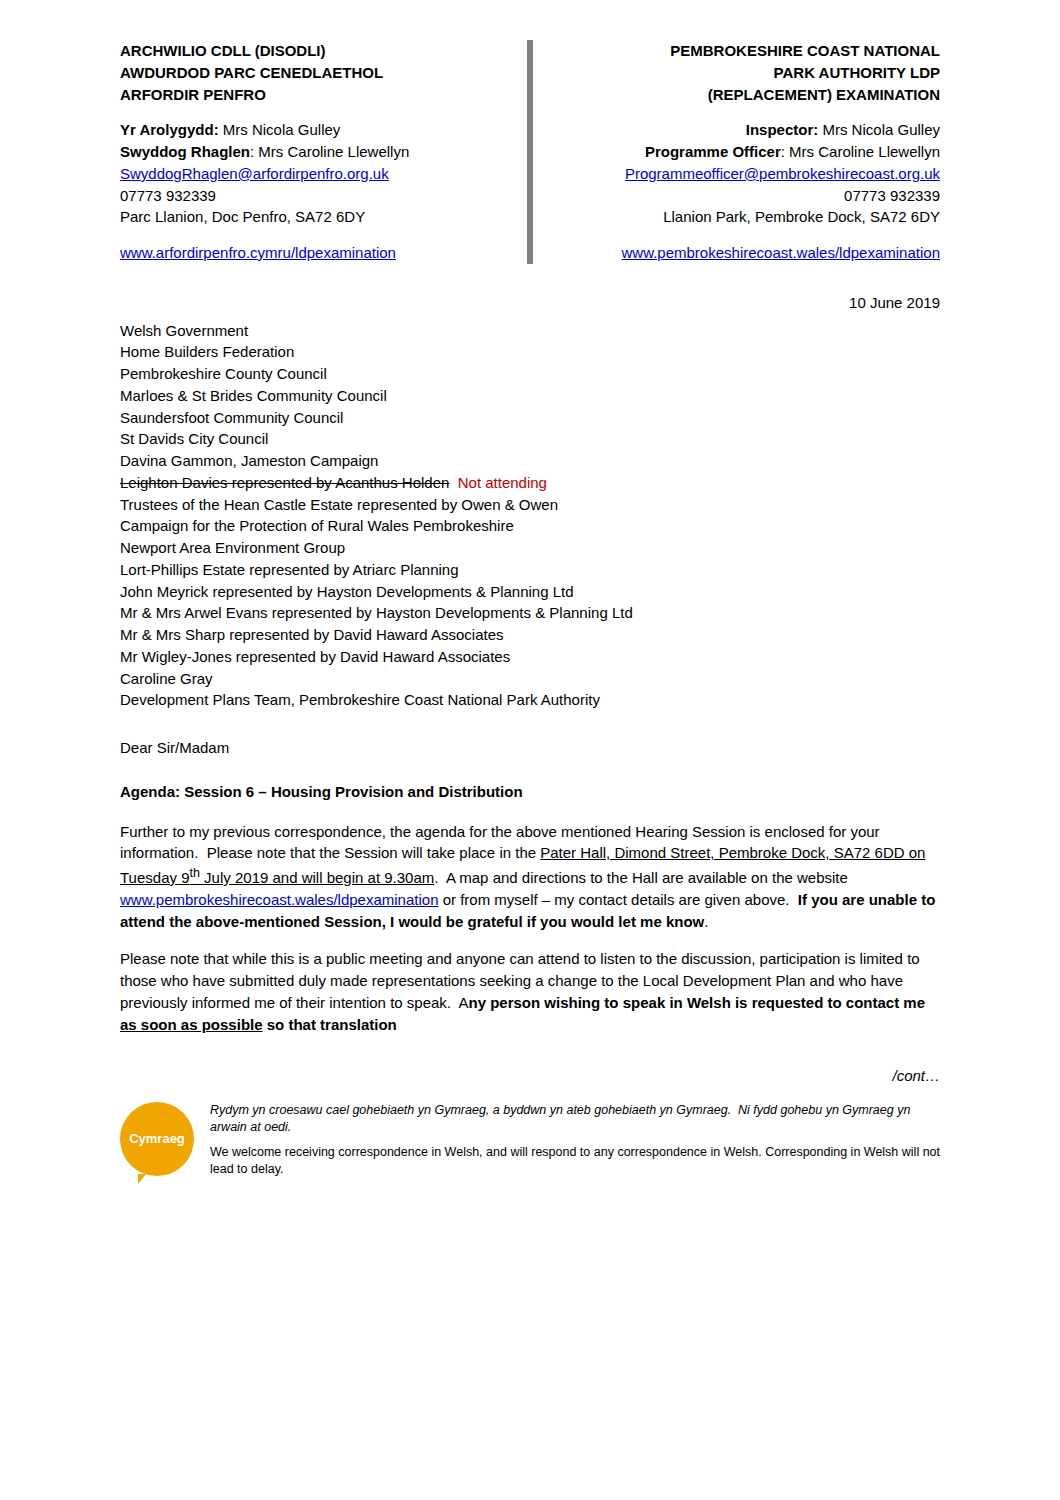Archwilio CDLl (Disodli)
Awdurdod Parc Cenedlaethol
Arfordir Penfro
Yr Arolygydd: Mrs Nicola Gulley
Swyddog Rhaglen: Mrs Caroline Llewellyn
SwyddogRhaglen@arfordirpenfro.org.uk
07773 932339
Parc Llanion, Doc Penfro, SA72 6DY
www.arfordirpenfro.cymru/ldpexamination
Pembrokeshire Coast National
Park Authority LDP
(Replacement) Examination
Inspector: Mrs Nicola Gulley
Programme Officer: Mrs Caroline Llewellyn
Programmeofficer@pembrokeshirecoast.org.uk
07773 932339
Llanion Park, Pembroke Dock, SA72 6DY
www.pembrokeshirecoast.wales/ldpexamination
10 June 2019
Welsh Government
Home Builders Federation
Pembrokeshire County Council
Marloes & St Brides Community Council
Saundersfoot Community Council
St Davids City Council
Davina Gammon, Jameston Campaign
Leighton Davies represented by Acanthus Holden Not attending
Trustees of the Hean Castle Estate represented by Owen & Owen
Campaign for the Protection of Rural Wales Pembrokeshire
Newport Area Environment Group
Lort-Phillips Estate represented by Atriarc Planning
John Meyrick represented by Hayston Developments & Planning Ltd
Mr & Mrs Arwel Evans represented by Hayston Developments & Planning Ltd
Mr & Mrs Sharp represented by David Haward Associates
Mr Wigley-Jones represented by David Haward Associates
Caroline Gray
Development Plans Team, Pembrokeshire Coast National Park Authority
Dear Sir/Madam
Agenda: Session 6 – Housing Provision and Distribution
Further to my previous correspondence, the agenda for the above mentioned Hearing Session is enclosed for your information. Please note that the Session will take place in the Pater Hall, Dimond Street, Pembroke Dock, SA72 6DD on Tuesday 9th July 2019 and will begin at 9.30am. A map and directions to the Hall are available on the website www.pembrokeshirecoast.wales/ldpexamination or from myself – my contact details are given above. If you are unable to attend the above-mentioned Session, I would be grateful if you would let me know.
Please note that while this is a public meeting and anyone can attend to listen to the discussion, participation is limited to those who have submitted duly made representations seeking a change to the Local Development Plan and who have previously informed me of their intention to speak. Any person wishing to speak in Welsh is requested to contact me as soon as possible so that translation
/cont…
Cymraeg
Rydym yn croesawu cael gohebiaeth yn Gymraeg, a byddwn yn ateb gohebiaeth yn Gymraeg. Ni fydd gohebu yn Gymraeg yn arwain at oedi.
We welcome receiving correspondence in Welsh, and will respond to any correspondence in Welsh. Corresponding in Welsh will not lead to delay.